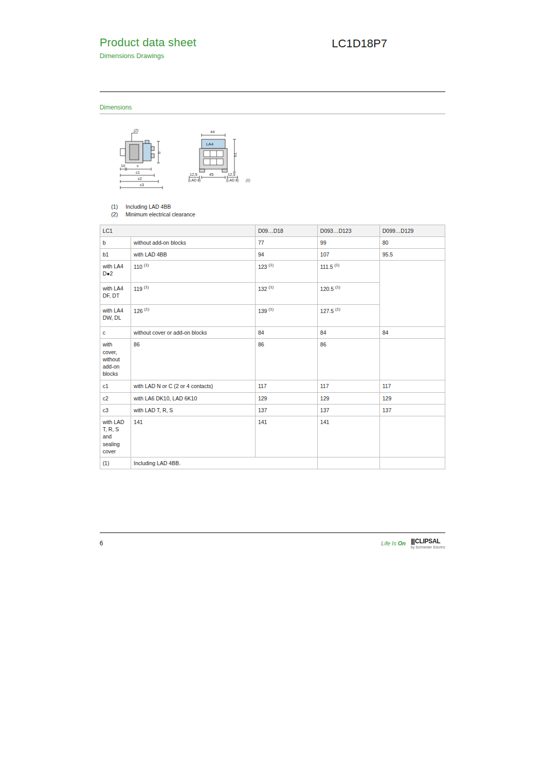Product data sheet
Dimensions Drawings
LC1D18P7
Dimensions
(2) b 10 c c1 c2 c3 44 LA4 b1 12,5 45 12,5 (LAD 8) (LAD 8) (1)
(1) Including LAD 4BB
(2) Minimum electrical clearance
| LC1 | D09…D18 | D093…D123 | D099…D129 |
| --- | --- | --- | --- |
| b | without add-on blocks | 77 | 99 | 80 |
| b1 | with LAD 4BB | 94 | 107 | 95.5 |
| with LA4 D●2 | 110 (1) | 123 (1) | 111.5 (1) | |
| with LA4 DF, DT | 119 (1) | 132 (1) | 120.5 (1) |
| with LA4 DW, DL | 126 (1) | 139 (1) | 127.5 (1) |
| c | without cover or add-on blocks | 84 | 84 | 84 |
| with cover, without add-on blocks | 86 | 86 | 86 | |
| c1 | with LAD N or C (2 or 4 contacts) | 117 | 117 | 117 |
| c2 | with LA6 DK10, LAD 6K10 | 129 | 129 | 129 |
| c3 | with LAD T, R, S | 137 | 137 | 137 |
| with LAD T, R, S and sealing cover | 141 | 141 | 141 | |
| (1) | Including LAD 4BB. | | |
6
Life Is On |||CLIPSALby Schneider Electric